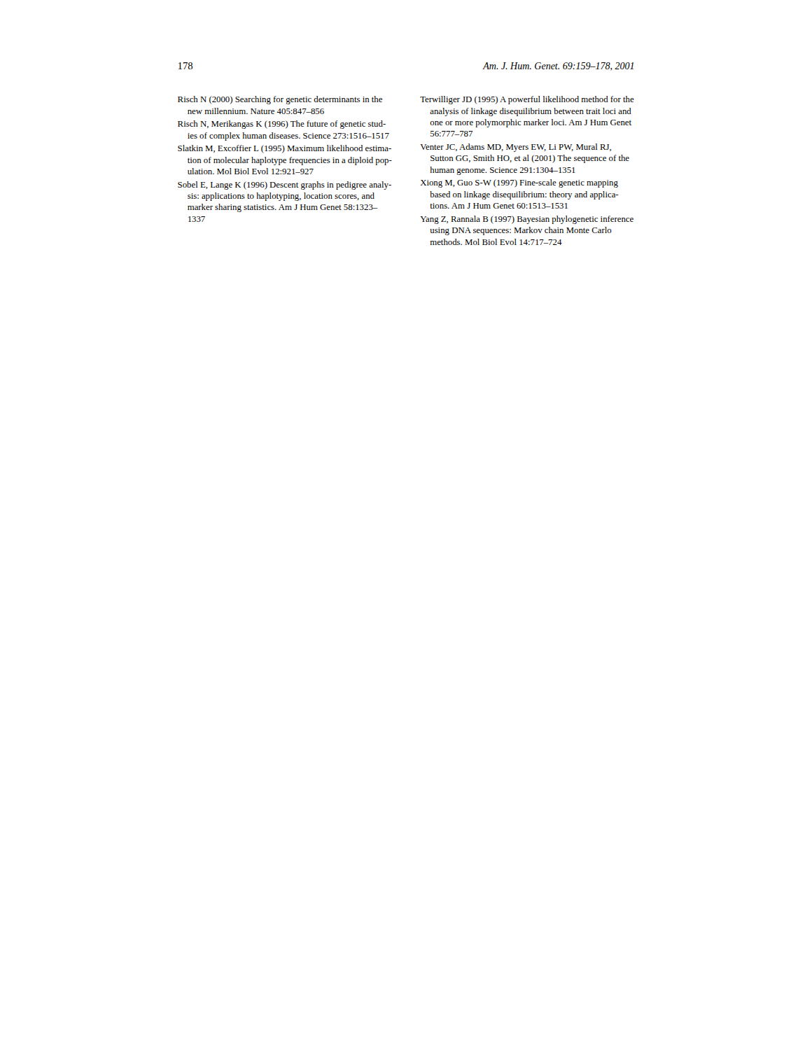178 Am. J. Hum. Genet. 69:159–178, 2001
Risch N (2000) Searching for genetic determinants in the new millennium. Nature 405:847–856
Risch N, Merikangas K (1996) The future of genetic studies of complex human diseases. Science 273:1516–1517
Slatkin M, Excoffier L (1995) Maximum likelihood estimation of molecular haplotype frequencies in a diploid population. Mol Biol Evol 12:921–927
Sobel E, Lange K (1996) Descent graphs in pedigree analysis: applications to haplotyping, location scores, and marker sharing statistics. Am J Hum Genet 58:1323–1337
Terwilliger JD (1995) A powerful likelihood method for the analysis of linkage disequilibrium between trait loci and one or more polymorphic marker loci. Am J Hum Genet 56:777–787
Venter JC, Adams MD, Myers EW, Li PW, Mural RJ, Sutton GG, Smith HO, et al (2001) The sequence of the human genome. Science 291:1304–1351
Xiong M, Guo S-W (1997) Fine-scale genetic mapping based on linkage disequilibrium: theory and applications. Am J Hum Genet 60:1513–1531
Yang Z, Rannala B (1997) Bayesian phylogenetic inference using DNA sequences: Markov chain Monte Carlo methods. Mol Biol Evol 14:717–724